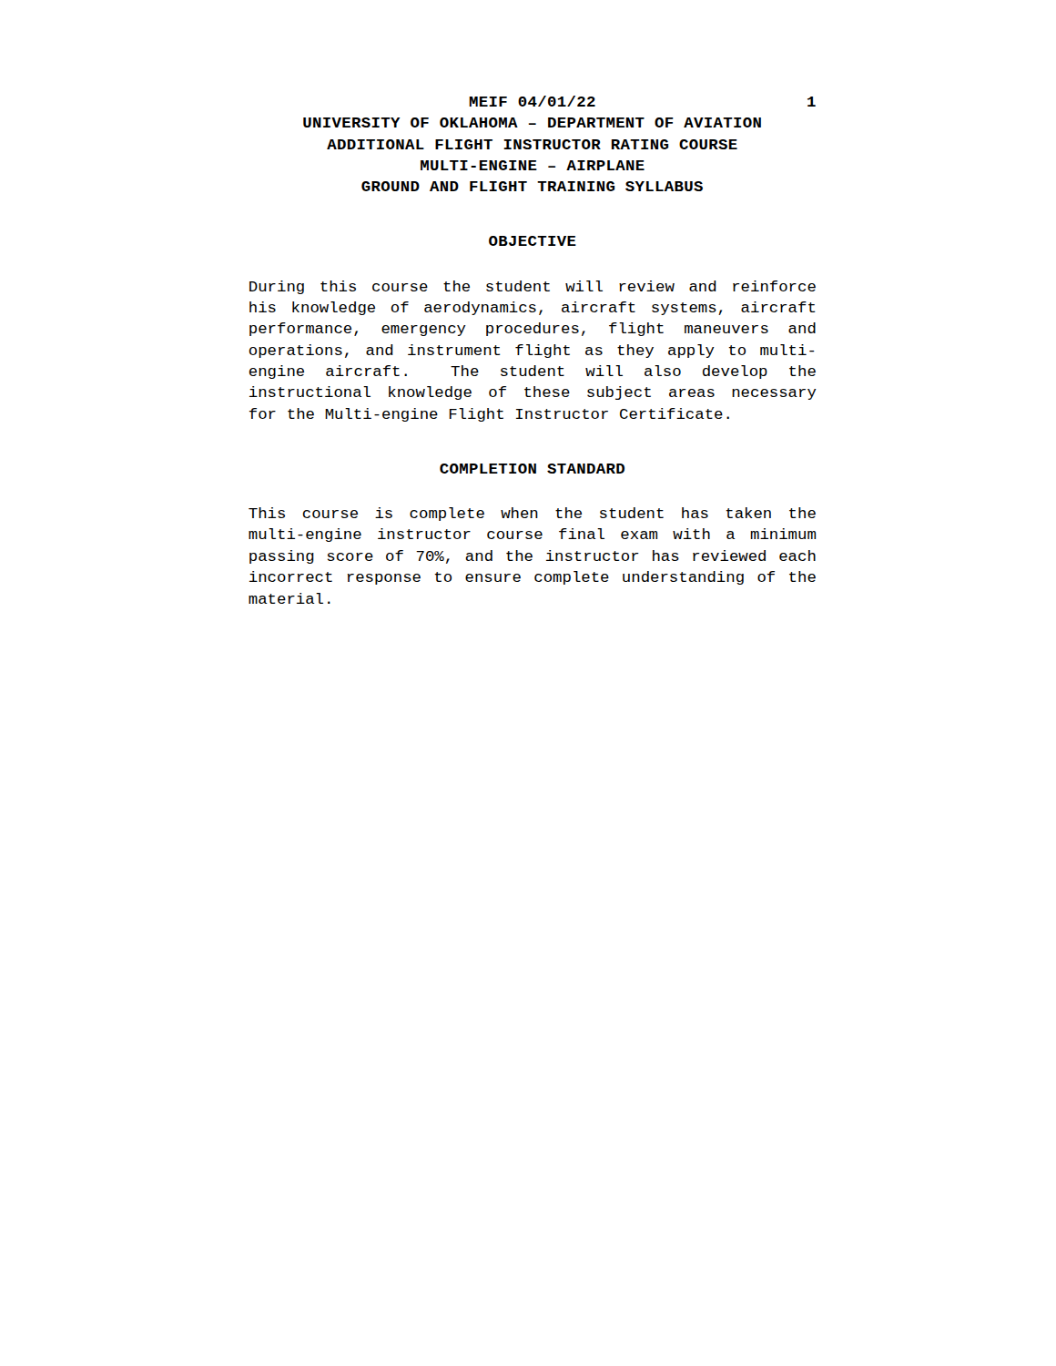MEIF 04/01/221 UNIVERSITY OF OKLAHOMA – DEPARTMENT OF AVIATION ADDITIONAL FLIGHT INSTRUCTOR RATING COURSE MULTI-ENGINE – AIRPLANE GROUND AND FLIGHT TRAINING SYLLABUS
OBJECTIVE
During this course the student will review and reinforce his knowledge of aerodynamics, aircraft systems, aircraft performance, emergency procedures, flight maneuvers and operations, and instrument flight as they apply to multi-engine aircraft. The student will also develop the instructional knowledge of these subject areas necessary for the Multi-engine Flight Instructor Certificate.
COMPLETION STANDARD
This course is complete when the student has taken the multi-engine instructor course final exam with a minimum passing score of 70%, and the instructor has reviewed each incorrect response to ensure complete understanding of the material.